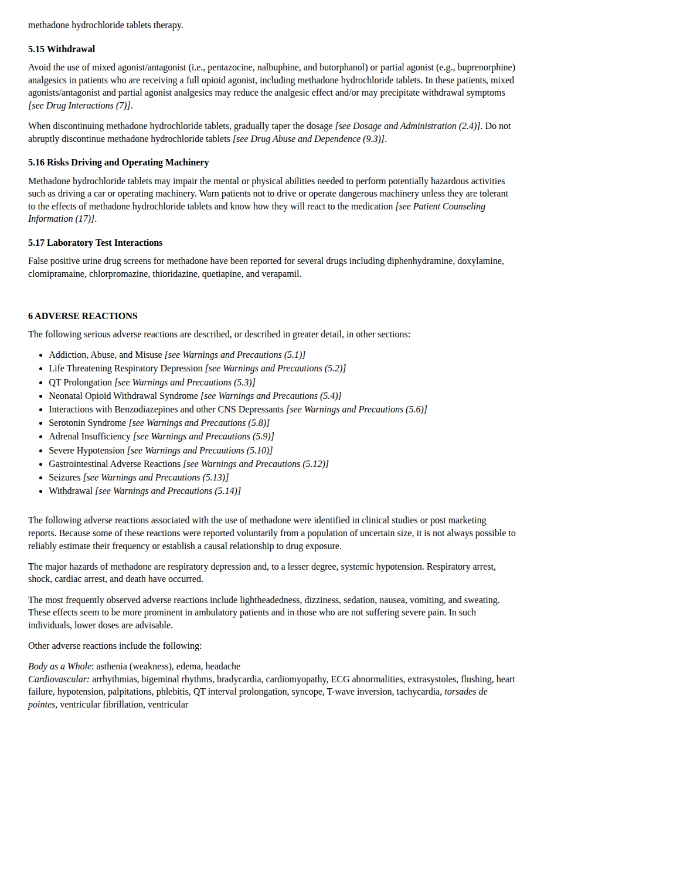methadone hydrochloride tablets therapy.
5.15 Withdrawal
Avoid the use of mixed agonist/antagonist (i.e., pentazocine, nalbuphine, and butorphanol) or partial agonist (e.g., buprenorphine) analgesics in patients who are receiving a full opioid agonist, including methadone hydrochloride tablets. In these patients, mixed agonists/antagonist and partial agonist analgesics may reduce the analgesic effect and/or may precipitate withdrawal symptoms [see Drug Interactions (7)].
When discontinuing methadone hydrochloride tablets, gradually taper the dosage [see Dosage and Administration (2.4)]. Do not abruptly discontinue methadone hydrochloride tablets [see Drug Abuse and Dependence (9.3)].
5.16 Risks Driving and Operating Machinery
Methadone hydrochloride tablets may impair the mental or physical abilities needed to perform potentially hazardous activities such as driving a car or operating machinery. Warn patients not to drive or operate dangerous machinery unless they are tolerant to the effects of methadone hydrochloride tablets and know how they will react to the medication [see Patient Counseling Information (17)].
5.17 Laboratory Test Interactions
False positive urine drug screens for methadone have been reported for several drugs including diphenhydramine, doxylamine, clomipramaine, chlorpromazine, thioridazine, quetiapine, and verapamil.
6 ADVERSE REACTIONS
The following serious adverse reactions are described, or described in greater detail, in other sections:
Addiction, Abuse, and Misuse [see Warnings and Precautions (5.1)]
Life Threatening Respiratory Depression [see Warnings and Precautions (5.2)]
QT Prolongation [see Warnings and Precautions (5.3)]
Neonatal Opioid Withdrawal Syndrome [see Warnings and Precautions (5.4)]
Interactions with Benzodiazepines and other CNS Depressants [see Warnings and Precautions (5.6)]
Serotonin Syndrome [see Warnings and Precautions (5.8)]
Adrenal Insufficiency [see Warnings and Precautions (5.9)]
Severe Hypotension [see Warnings and Precautions (5.10)]
Gastrointestinal Adverse Reactions [see Warnings and Precautions (5.12)]
Seizures [see Warnings and Precautions (5.13)]
Withdrawal [see Warnings and Precautions (5.14)]
The following adverse reactions associated with the use of methadone were identified in clinical studies or post marketing reports. Because some of these reactions were reported voluntarily from a population of uncertain size, it is not always possible to reliably estimate their frequency or establish a causal relationship to drug exposure.
The major hazards of methadone are respiratory depression and, to a lesser degree, systemic hypotension. Respiratory arrest, shock, cardiac arrest, and death have occurred.
The most frequently observed adverse reactions include lightheadedness, dizziness, sedation, nausea, vomiting, and sweating. These effects seem to be more prominent in ambulatory patients and in those who are not suffering severe pain. In such individuals, lower doses are advisable.
Other adverse reactions include the following:
Body as a Whole: asthenia (weakness), edema, headache
Cardiovascular: arrhythmias, bigeminal rhythms, bradycardia, cardiomyopathy, ECG abnormalities, extrasystoles, flushing, heart failure, hypotension, palpitations, phlebitis, QT interval prolongation, syncope, T-wave inversion, tachycardia, torsades de pointes, ventricular fibrillation, ventricular